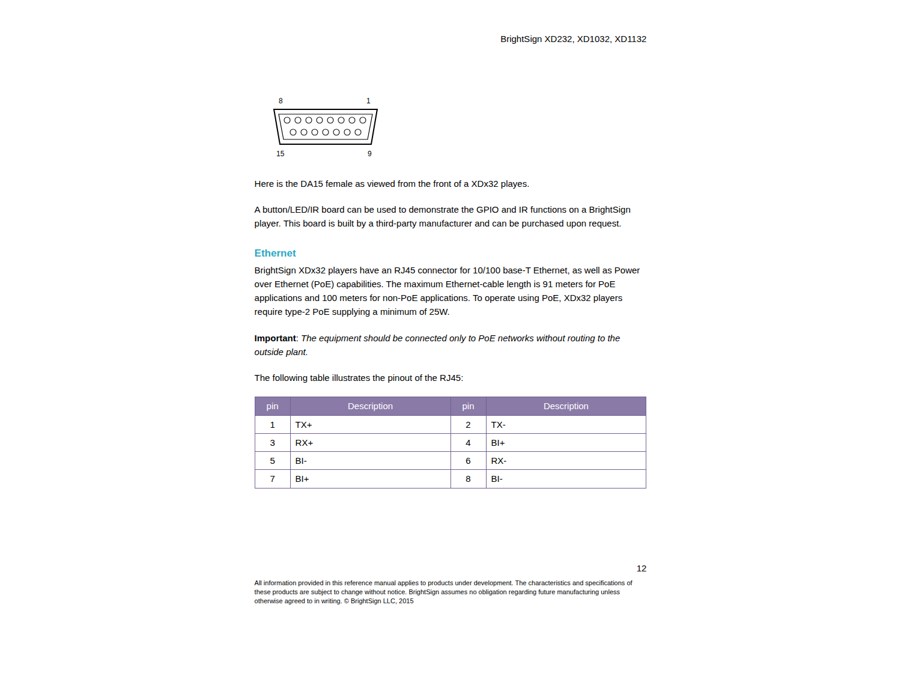BrightSign XD232, XD1032, XD1132
8 1 15 9
Here is the DA15 female as viewed from the front of a XDx32 playes.
A button/LED/IR board can be used to demonstrate the GPIO and IR functions on a BrightSign player. This board is built by a third-party manufacturer and can be purchased upon request.
Ethernet
BrightSign XDx32 players have an RJ45 connector for 10/100 base-T Ethernet, as well as Power over Ethernet (PoE) capabilities. The maximum Ethernet-cable length is 91 meters for PoE applications and 100 meters for non-PoE applications. To operate using PoE, XDx32 players require type-2 PoE supplying a minimum of 25W.
Important: The equipment should be connected only to PoE networks without routing to the outside plant.
The following table illustrates the pinout of the RJ45:
| pin | Description | pin | Description |
| --- | --- | --- | --- |
| 1 | TX+ | 2 | TX- |
| 3 | RX+ | 4 | BI+ |
| 5 | BI- | 6 | RX- |
| 7 | BI+ | 8 | BI- |
12
All information provided in this reference manual applies to products under development. The characteristics and specifications of these products are subject to change without notice. BrightSign assumes no obligation regarding future manufacturing unless otherwise agreed to in writing. © BrightSign LLC, 2015